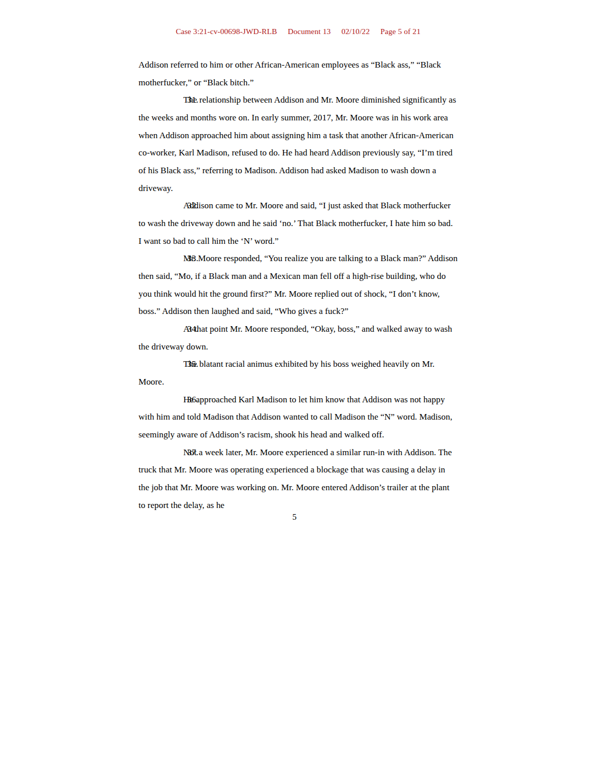Case 3:21-cv-00698-JWD-RLB Document 13 02/10/22 Page 5 of 21
Addison referred to him or other African-American employees as “Black ass,” “Black motherfucker,” or “Black bitch.”
31. The relationship between Addison and Mr. Moore diminished significantly as the weeks and months wore on. In early summer, 2017, Mr. Moore was in his work area when Addison approached him about assigning him a task that another African-American co-worker, Karl Madison, refused to do. He had heard Addison previously say, “I’m tired of his Black ass,” referring to Madison. Addison had asked Madison to wash down a driveway.
32. Addison came to Mr. Moore and said, “I just asked that Black motherfucker to wash the driveway down and he said ‘no.’ That Black motherfucker, I hate him so bad. I want so bad to call him the ‘N’ word.”
33. Mr. Moore responded, “You realize you are talking to a Black man?” Addison then said, “Mo, if a Black man and a Mexican man fell off a high-rise building, who do you think would hit the ground first?” Mr. Moore replied out of shock, “I don’t know, boss.” Addison then laughed and said, “Who gives a fuck?”
34. At that point Mr. Moore responded, “Okay, boss,” and walked away to wash the driveway down.
35. The blatant racial animus exhibited by his boss weighed heavily on Mr. Moore.
36. He approached Karl Madison to let him know that Addison was not happy with him and told Madison that Addison wanted to call Madison the “N” word. Madison, seemingly aware of Addison’s racism, shook his head and walked off.
37. Not a week later, Mr. Moore experienced a similar run-in with Addison. The truck that Mr. Moore was operating experienced a blockage that was causing a delay in the job that Mr. Moore was working on. Mr. Moore entered Addison’s trailer at the plant to report the delay, as he
5